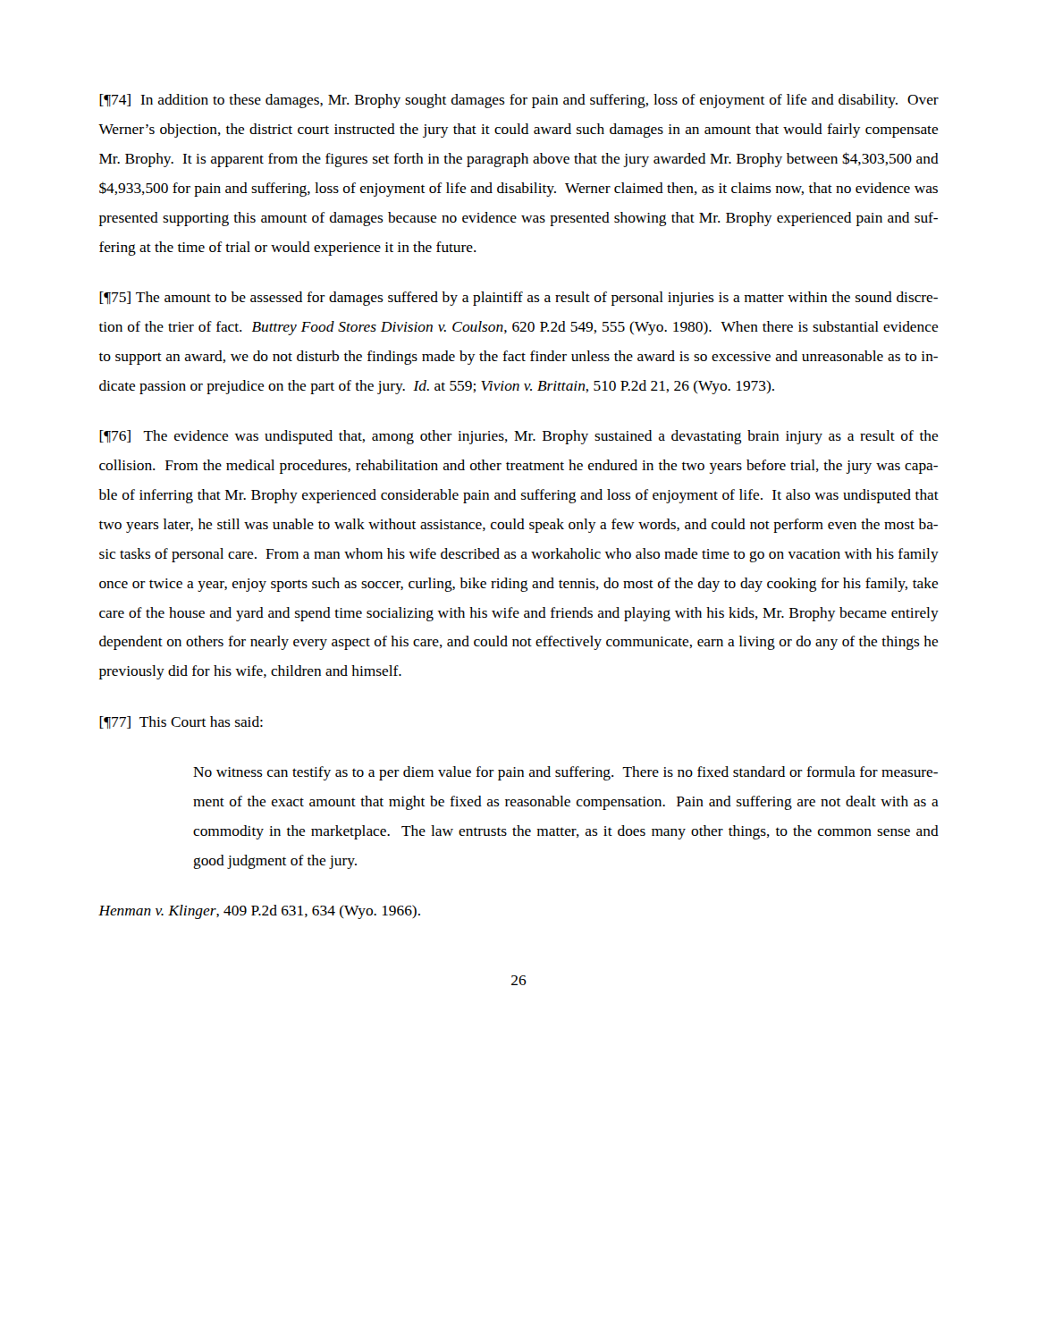[¶74] In addition to these damages, Mr. Brophy sought damages for pain and suffering, loss of enjoyment of life and disability. Over Werner’s objection, the district court instructed the jury that it could award such damages in an amount that would fairly compensate Mr. Brophy. It is apparent from the figures set forth in the paragraph above that the jury awarded Mr. Brophy between $4,303,500 and $4,933,500 for pain and suffering, loss of enjoyment of life and disability. Werner claimed then, as it claims now, that no evidence was presented supporting this amount of damages because no evidence was presented showing that Mr. Brophy experienced pain and suffering at the time of trial or would experience it in the future.
[¶75] The amount to be assessed for damages suffered by a plaintiff as a result of personal injuries is a matter within the sound discretion of the trier of fact. Buttrey Food Stores Division v. Coulson, 620 P.2d 549, 555 (Wyo. 1980). When there is substantial evidence to support an award, we do not disturb the findings made by the fact finder unless the award is so excessive and unreasonable as to indicate passion or prejudice on the part of the jury. Id. at 559; Vivion v. Brittain, 510 P.2d 21, 26 (Wyo. 1973).
[¶76] The evidence was undisputed that, among other injuries, Mr. Brophy sustained a devastating brain injury as a result of the collision. From the medical procedures, rehabilitation and other treatment he endured in the two years before trial, the jury was capable of inferring that Mr. Brophy experienced considerable pain and suffering and loss of enjoyment of life. It also was undisputed that two years later, he still was unable to walk without assistance, could speak only a few words, and could not perform even the most basic tasks of personal care. From a man whom his wife described as a workaholic who also made time to go on vacation with his family once or twice a year, enjoy sports such as soccer, curling, bike riding and tennis, do most of the day to day cooking for his family, take care of the house and yard and spend time socializing with his wife and friends and playing with his kids, Mr. Brophy became entirely dependent on others for nearly every aspect of his care, and could not effectively communicate, earn a living or do any of the things he previously did for his wife, children and himself.
[¶77] This Court has said:
No witness can testify as to a per diem value for pain and suffering. There is no fixed standard or formula for measurement of the exact amount that might be fixed as reasonable compensation. Pain and suffering are not dealt with as a commodity in the marketplace. The law entrusts the matter, as it does many other things, to the common sense and good judgment of the jury.
Henman v. Klinger, 409 P.2d 631, 634 (Wyo. 1966).
26